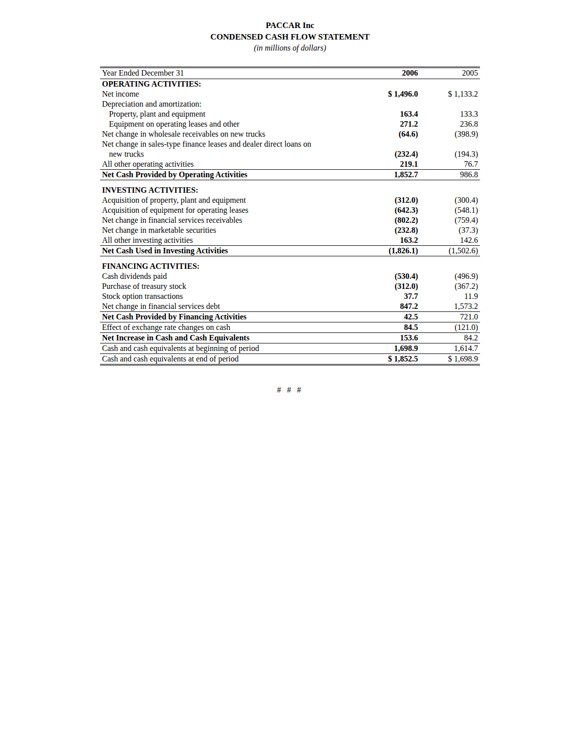PACCAR Inc
CONDENSED CASH FLOW STATEMENT
(in millions of dollars)
| Year Ended December 31 | 2006 | 2005 |
| OPERATING ACTIVITIES: | | |
| Net income | $ 1,496.0 | $ 1,133.2 |
| Depreciation and amortization: | | |
| Property, plant and equipment | 163.4 | 133.3 |
| Equipment on operating leases and other | 271.2 | 236.8 |
| Net change in wholesale receivables on new trucks | (64.6) | (398.9) |
| Net change in sales-type finance leases and dealer direct loans on | | |
| new trucks | (232.4) | (194.3) |
| All other operating activities | 219.1 | 76.7 |
| Net Cash Provided by Operating Activities | 1,852.7 | 986.8 |
| INVESTING ACTIVITIES: | | |
| Acquisition of property, plant and equipment | (312.0) | (300.4) |
| Acquisition of equipment for operating leases | (642.3) | (548.1) |
| Net change in financial services receivables | (802.2) | (759.4) |
| Net change in marketable securities | (232.8) | (37.3) |
| All other investing activities | 163.2 | 142.6 |
| Net Cash Used in Investing Activities | (1,826.1) | (1,502.6) |
| FINANCING ACTIVITIES: | | |
| Cash dividends paid | (530.4) | (496.9) |
| Purchase of treasury stock | (312.0) | (367.2) |
| Stock option transactions | 37.7 | 11.9 |
| Net change in financial services debt | 847.2 | 1,573.2 |
| Net Cash Provided by Financing Activities | 42.5 | 721.0 |
| Effect of exchange rate changes on cash | 84.5 | (121.0) |
| Net Increase in Cash and Cash Equivalents | 153.6 | 84.2 |
| Cash and cash equivalents at beginning of period | 1,698.9 | 1,614.7 |
| Cash and cash equivalents at end of period | $ 1,852.5 | $ 1,698.9 |
# # #